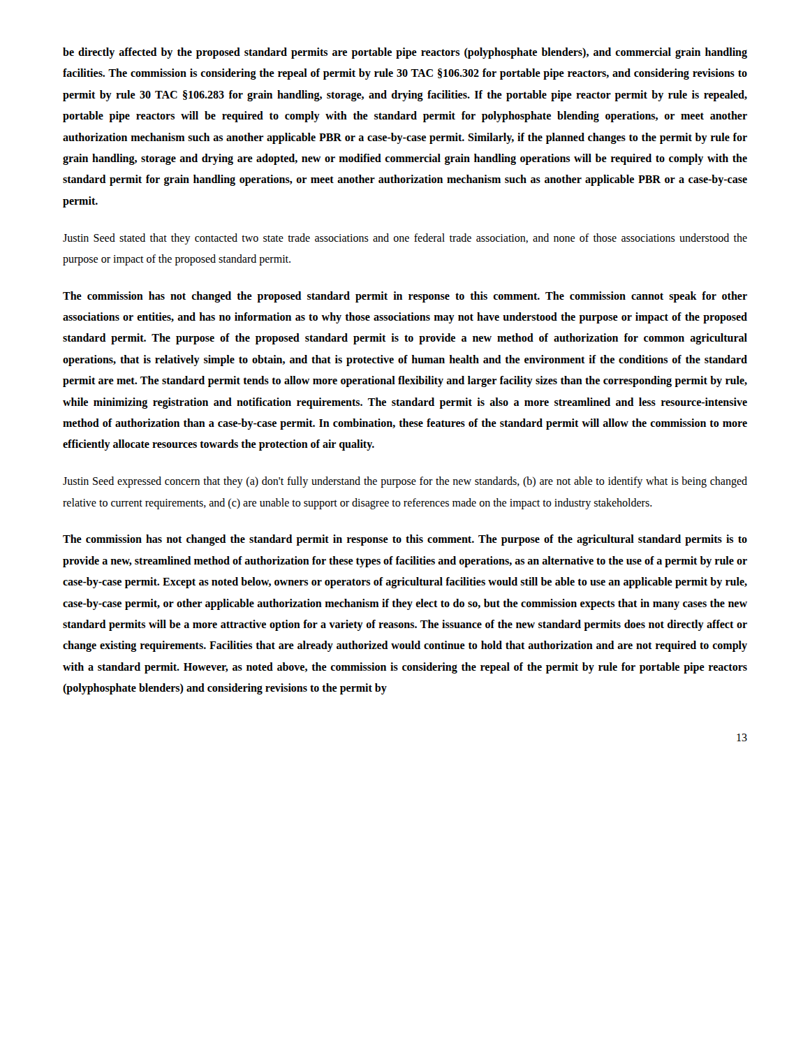be directly affected by the proposed standard permits are portable pipe reactors (polyphosphate blenders), and commercial grain handling facilities. The commission is considering the repeal of permit by rule 30 TAC §106.302 for portable pipe reactors, and considering revisions to permit by rule 30 TAC §106.283 for grain handling, storage, and drying facilities. If the portable pipe reactor permit by rule is repealed, portable pipe reactors will be required to comply with the standard permit for polyphosphate blending operations, or meet another authorization mechanism such as another applicable PBR or a case-by-case permit. Similarly, if the planned changes to the permit by rule for grain handling, storage and drying are adopted, new or modified commercial grain handling operations will be required to comply with the standard permit for grain handling operations, or meet another authorization mechanism such as another applicable PBR or a case-by-case permit.
Justin Seed stated that they contacted two state trade associations and one federal trade association, and none of those associations understood the purpose or impact of the proposed standard permit.
The commission has not changed the proposed standard permit in response to this comment. The commission cannot speak for other associations or entities, and has no information as to why those associations may not have understood the purpose or impact of the proposed standard permit. The purpose of the proposed standard permit is to provide a new method of authorization for common agricultural operations, that is relatively simple to obtain, and that is protective of human health and the environment if the conditions of the standard permit are met. The standard permit tends to allow more operational flexibility and larger facility sizes than the corresponding permit by rule, while minimizing registration and notification requirements. The standard permit is also a more streamlined and less resource-intensive method of authorization than a case-by-case permit. In combination, these features of the standard permit will allow the commission to more efficiently allocate resources towards the protection of air quality.
Justin Seed expressed concern that they (a) don't fully understand the purpose for the new standards, (b) are not able to identify what is being changed relative to current requirements, and (c) are unable to support or disagree to references made on the impact to industry stakeholders.
The commission has not changed the standard permit in response to this comment. The purpose of the agricultural standard permits is to provide a new, streamlined method of authorization for these types of facilities and operations, as an alternative to the use of a permit by rule or case-by-case permit. Except as noted below, owners or operators of agricultural facilities would still be able to use an applicable permit by rule, case-by-case permit, or other applicable authorization mechanism if they elect to do so, but the commission expects that in many cases the new standard permits will be a more attractive option for a variety of reasons. The issuance of the new standard permits does not directly affect or change existing requirements. Facilities that are already authorized would continue to hold that authorization and are not required to comply with a standard permit. However, as noted above, the commission is considering the repeal of the permit by rule for portable pipe reactors (polyphosphate blenders) and considering revisions to the permit by
13